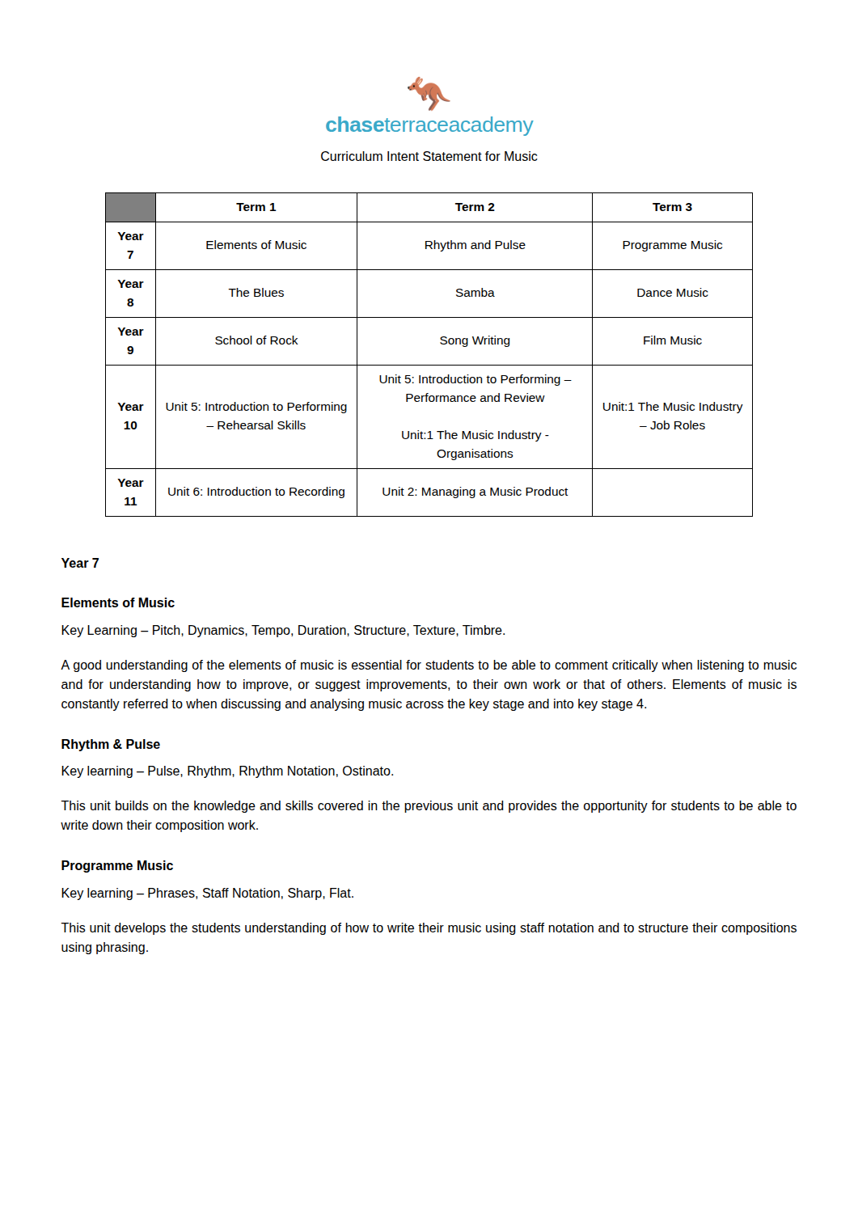🦘 chase terrace academy
Curriculum Intent Statement for Music
| | Term 1 | Term 2 | Term 3 |
| --- | --- | --- | --- |
| Year 7 | Elements of Music | Rhythm and Pulse | Programme Music |
| Year 8 | The Blues | Samba | Dance Music |
| Year 9 | School of Rock | Song Writing | Film Music |
| Year 10 | Unit 5: Introduction to Performing – Rehearsal Skills | Unit 5: Introduction to Performing – Performance and Review Unit:1 The Music Industry - Organisations | Unit:1 The Music Industry – Job Roles |
| Year 11 | Unit 6: Introduction to Recording | Unit 2: Managing a Music Product | |
Year 7
Elements of Music
Key Learning – Pitch, Dynamics, Tempo, Duration, Structure, Texture, Timbre.
A good understanding of the elements of music is essential for students to be able to comment critically when listening to music and for understanding how to improve, or suggest improvements, to their own work or that of others. Elements of music is constantly referred to when discussing and analysing music across the key stage and into key stage 4.
Rhythm & Pulse
Key learning – Pulse, Rhythm, Rhythm Notation, Ostinato.
This unit builds on the knowledge and skills covered in the previous unit and provides the opportunity for students to be able to write down their composition work.
Programme Music
Key learning – Phrases, Staff Notation, Sharp, Flat.
This unit develops the students understanding of how to write their music using staff notation and to structure their compositions using phrasing.